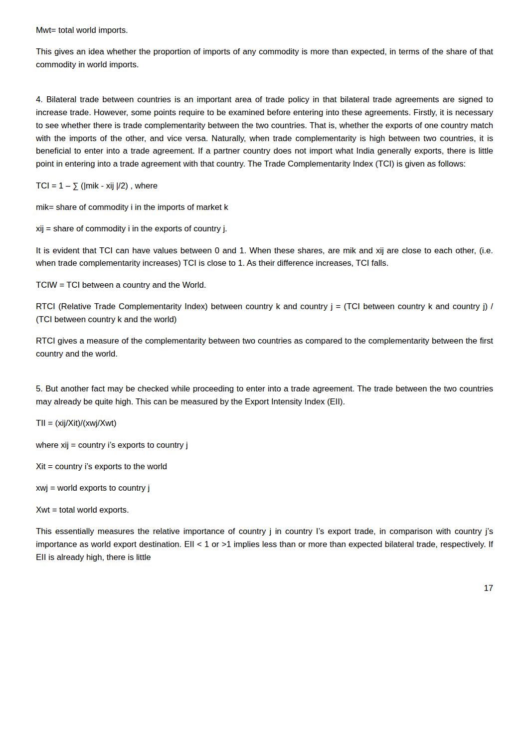Mwt= total world imports.
This gives an idea whether the proportion of imports of any commodity is more than expected, in terms of the share of that commodity in world imports.
4. Bilateral trade between countries is an important area of trade policy in that bilateral trade agreements are signed to increase trade. However, some points require to be examined before entering into these agreements. Firstly, it is necessary to see whether there is trade complementarity between the two countries. That is, whether the exports of one country match with the imports of the other, and vice versa. Naturally, when trade complementarity is high between two countries, it is beneficial to enter into a trade agreement. If a partner country does not import what India generally exports, there is little point in entering into a trade agreement with that country. The Trade Complementarity Index (TCI) is given as follows:
TCI = 1 – ∑ (|mik - xij |/2) , where
mik= share of commodity i in the imports of market k
xij = share of commodity i in the exports of country j.
It is evident that TCI can have values between 0 and 1. When these shares, are mik and xij are close to each other, (i.e. when trade complementarity increases) TCI is close to 1. As their difference increases, TCI falls.
TCIW = TCI between a country and the World.
RTCI (Relative Trade Complementarity Index) between country k and country j = (TCI between country k and country j) / (TCI between country k and the world)
RTCI gives a measure of the complementarity between two countries as compared to the complementarity between the first country and the world.
5. But another fact may be checked while proceeding to enter into a trade agreement. The trade between the two countries may already be quite high. This can be measured by the Export Intensity Index (EII).
TII = (xij/Xit)/(xwj/Xwt)
where xij = country i’s exports to country j
Xit = country i’s exports to the world
xwj = world exports to country j
Xwt = total world exports.
This essentially measures the relative importance of country j in country I’s export trade, in comparison with country j’s importance as world export destination. EII < 1 or >1 implies less than or more than expected bilateral trade, respectively. If EII is already high, there is little
17